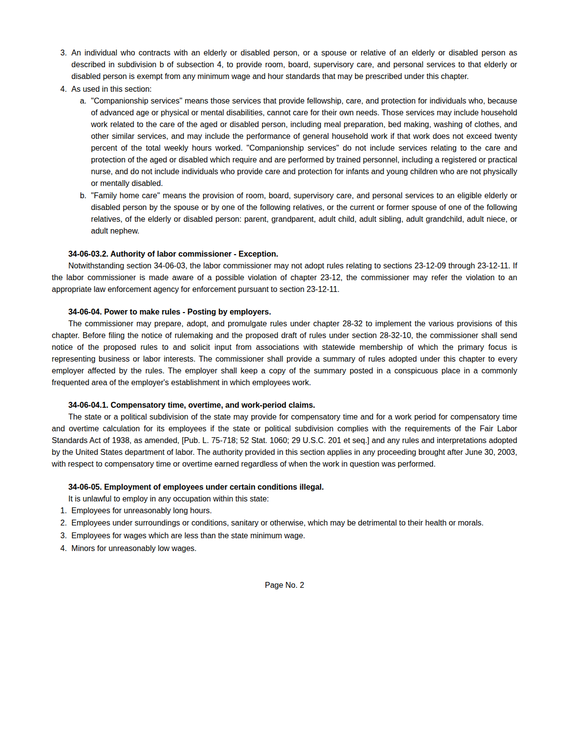An individual who contracts with an elderly or disabled person, or a spouse or relative of an elderly or disabled person as described in subdivision b of subsection 4, to provide room, board, supervisory care, and personal services to that elderly or disabled person is exempt from any minimum wage and hour standards that may be prescribed under this chapter.
As used in this section:
"Companionship services" means those services that provide fellowship, care, and protection for individuals who, because of advanced age or physical or mental disabilities, cannot care for their own needs. Those services may include household work related to the care of the aged or disabled person, including meal preparation, bed making, washing of clothes, and other similar services, and may include the performance of general household work if that work does not exceed twenty percent of the total weekly hours worked. "Companionship services" do not include services relating to the care and protection of the aged or disabled which require and are performed by trained personnel, including a registered or practical nurse, and do not include individuals who provide care and protection for infants and young children who are not physically or mentally disabled.
"Family home care" means the provision of room, board, supervisory care, and personal services to an eligible elderly or disabled person by the spouse or by one of the following relatives, or the current or former spouse of one of the following relatives, of the elderly or disabled person: parent, grandparent, adult child, adult sibling, adult grandchild, adult niece, or adult nephew.
34-06-03.2. Authority of labor commissioner - Exception.
Notwithstanding section 34-06-03, the labor commissioner may not adopt rules relating to sections 23-12-09 through 23-12-11. If the labor commissioner is made aware of a possible violation of chapter 23-12, the commissioner may refer the violation to an appropriate law enforcement agency for enforcement pursuant to section 23-12-11.
34-06-04. Power to make rules - Posting by employers.
The commissioner may prepare, adopt, and promulgate rules under chapter 28-32 to implement the various provisions of this chapter. Before filing the notice of rulemaking and the proposed draft of rules under section 28-32-10, the commissioner shall send notice of the proposed rules to and solicit input from associations with statewide membership of which the primary focus is representing business or labor interests. The commissioner shall provide a summary of rules adopted under this chapter to every employer affected by the rules. The employer shall keep a copy of the summary posted in a conspicuous place in a commonly frequented area of the employer's establishment in which employees work.
34-06-04.1. Compensatory time, overtime, and work-period claims.
The state or a political subdivision of the state may provide for compensatory time and for a work period for compensatory time and overtime calculation for its employees if the state or political subdivision complies with the requirements of the Fair Labor Standards Act of 1938, as amended, [Pub. L. 75-718; 52 Stat. 1060; 29 U.S.C. 201 et seq.] and any rules and interpretations adopted by the United States department of labor. The authority provided in this section applies in any proceeding brought after June 30, 2003, with respect to compensatory time or overtime earned regardless of when the work in question was performed.
34-06-05. Employment of employees under certain conditions illegal.
It is unlawful to employ in any occupation within this state:
Employees for unreasonably long hours.
Employees under surroundings or conditions, sanitary or otherwise, which may be detrimental to their health or morals.
Employees for wages which are less than the state minimum wage.
Minors for unreasonably low wages.
Page No. 2